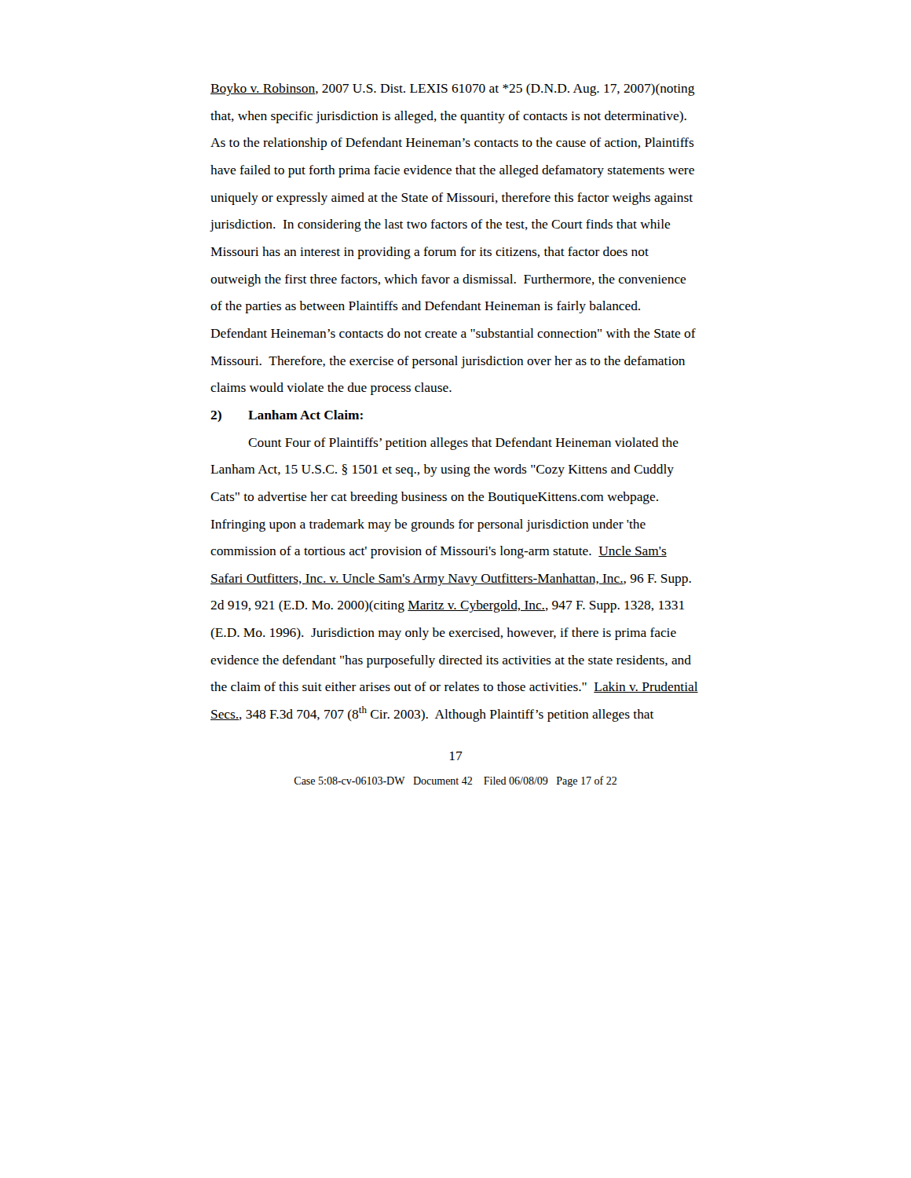Boyko v. Robinson, 2007 U.S. Dist. LEXIS 61070 at *25 (D.N.D. Aug. 17, 2007)(noting that, when specific jurisdiction is alleged, the quantity of contacts is not determinative). As to the relationship of Defendant Heineman’s contacts to the cause of action, Plaintiffs have failed to put forth prima facie evidence that the alleged defamatory statements were uniquely or expressly aimed at the State of Missouri, therefore this factor weighs against jurisdiction. In considering the last two factors of the test, the Court finds that while Missouri has an interest in providing a forum for its citizens, that factor does not outweigh the first three factors, which favor a dismissal. Furthermore, the convenience of the parties as between Plaintiffs and Defendant Heineman is fairly balanced. Defendant Heineman’s contacts do not create a "substantial connection" with the State of Missouri. Therefore, the exercise of personal jurisdiction over her as to the defamation claims would violate the due process clause.
2) Lanham Act Claim:
Count Four of Plaintiffs’ petition alleges that Defendant Heineman violated the Lanham Act, 15 U.S.C. § 1501 et seq., by using the words "Cozy Kittens and Cuddly Cats" to advertise her cat breeding business on the BoutiqueKittens.com webpage. Infringing upon a trademark may be grounds for personal jurisdiction under 'the commission of a tortious act' provision of Missouri's long-arm statute. Uncle Sam's Safari Outfitters, Inc. v. Uncle Sam's Army Navy Outfitters-Manhattan, Inc., 96 F. Supp. 2d 919, 921 (E.D. Mo. 2000)(citing Maritz v. Cybergold, Inc., 947 F. Supp. 1328, 1331 (E.D. Mo. 1996). Jurisdiction may only be exercised, however, if there is prima facie evidence the defendant "has purposefully directed its activities at the state residents, and the claim of this suit either arises out of or relates to those activities." Lakin v. Prudential Secs., 348 F.3d 704, 707 (8th Cir. 2003). Although Plaintiff’s petition alleges that
17
Case 5:08-cv-06103-DW Document 42 Filed 06/08/09 Page 17 of 22